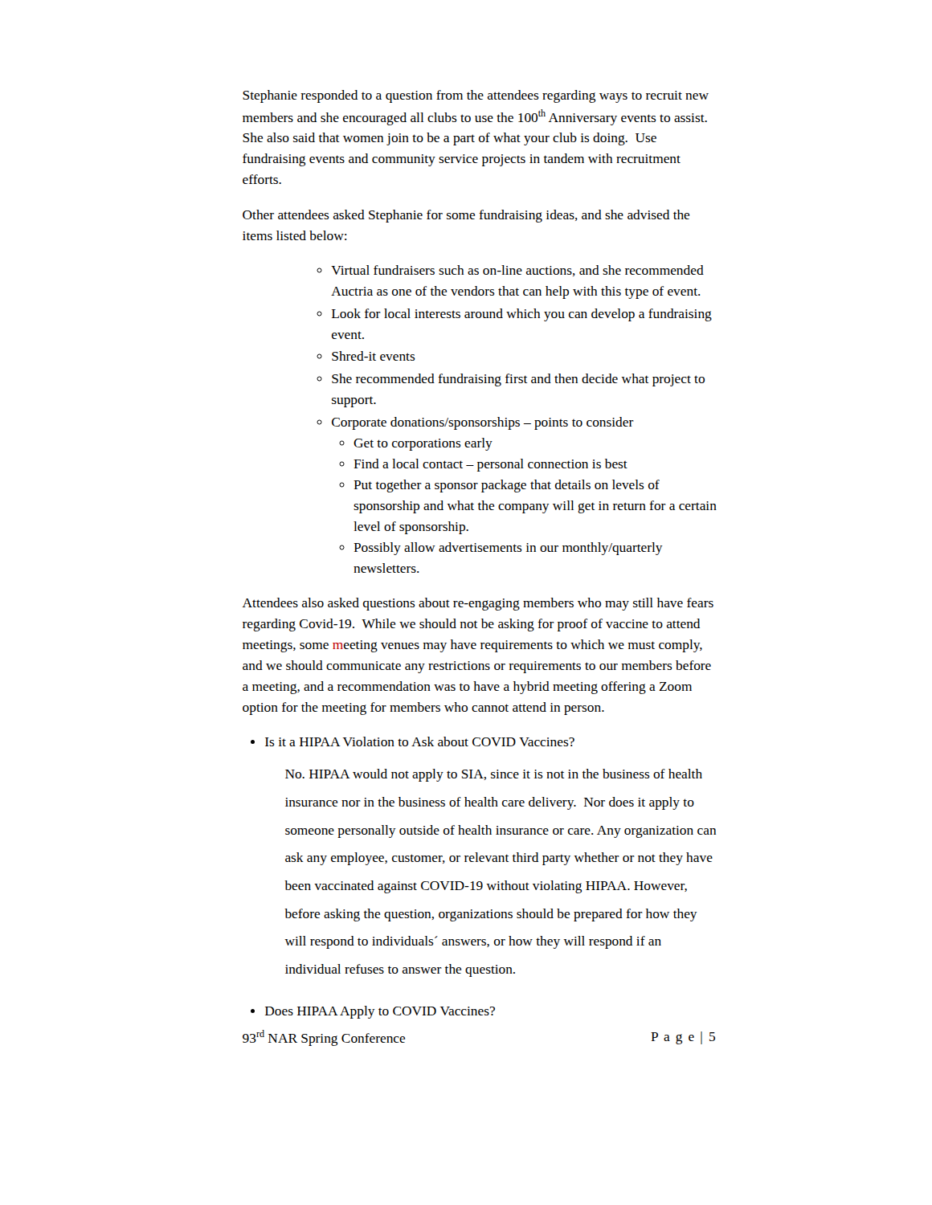Stephanie responded to a question from the attendees regarding ways to recruit new members and she encouraged all clubs to use the 100th Anniversary events to assist. She also said that women join to be a part of what your club is doing. Use fundraising events and community service projects in tandem with recruitment efforts.
Other attendees asked Stephanie for some fundraising ideas, and she advised the items listed below:
Virtual fundraisers such as on-line auctions, and she recommended Auctria as one of the vendors that can help with this type of event.
Look for local interests around which you can develop a fundraising event.
Shred-it events
She recommended fundraising first and then decide what project to support.
Corporate donations/sponsorships – points to consider
Get to corporations early
Find a local contact – personal connection is best
Put together a sponsor package that details on levels of sponsorship and what the company will get in return for a certain level of sponsorship.
Possibly allow advertisements in our monthly/quarterly newsletters.
Attendees also asked questions about re-engaging members who may still have fears regarding Covid-19. While we should not be asking for proof of vaccine to attend meetings, some meeting venues may have requirements to which we must comply, and we should communicate any restrictions or requirements to our members before a meeting, and a recommendation was to have a hybrid meeting offering a Zoom option for the meeting for members who cannot attend in person.
Is it a HIPAA Violation to Ask about COVID Vaccines?
No. HIPAA would not apply to SIA, since it is not in the business of health insurance nor in the business of health care delivery. Nor does it apply to someone personally outside of health insurance or care. Any organization can ask any employee, customer, or relevant third party whether or not they have been vaccinated against COVID-19 without violating HIPAA. However, before asking the question, organizations should be prepared for how they will respond to individuals´ answers, or how they will respond if an individual refuses to answer the question.
Does HIPAA Apply to COVID Vaccines?
93rd NAR Spring Conference P a g e | 5